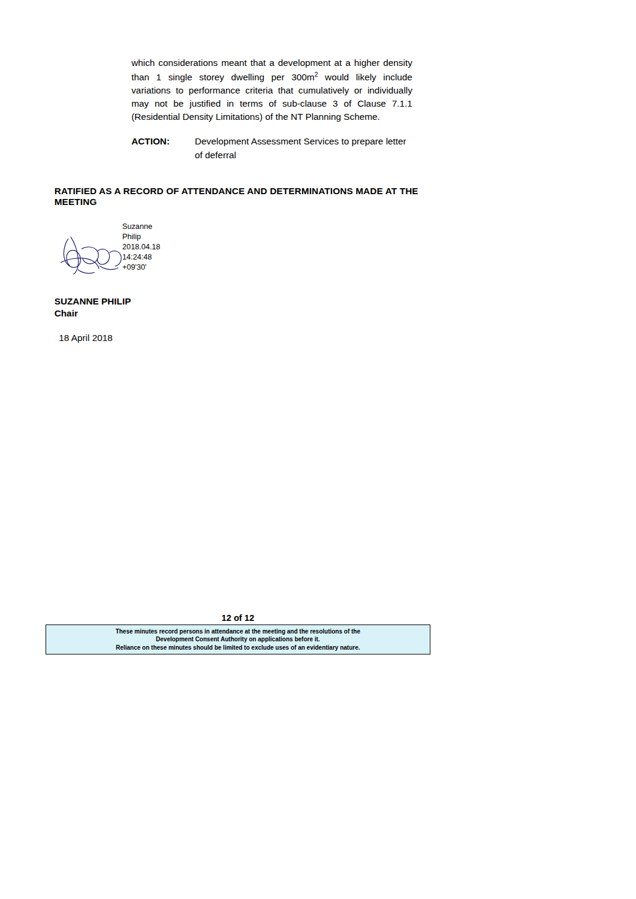which considerations meant that a development at a higher density than 1 single storey dwelling per 300m2 would likely include variations to performance criteria that cumulatively or individually may not be justified in terms of sub-clause 3 of Clause 7.1.1 (Residential Density Limitations) of the NT Planning Scheme.
ACTION:
Development Assessment Services to prepare letter of deferral
RATIFIED AS A RECORD OF ATTENDANCE AND DETERMINATIONS MADE AT THE MEETING
Suzanne
Philip
2018.04.18
14:24:48
+09'30'
SUZANNE PHILIP
Chair
18 April 2018
12 of 12
These minutes record persons in attendance at the meeting and the resolutions of the
Development Consent Authority on applications before it.
Reliance on these minutes should be limited to exclude uses of an evidentiary nature.